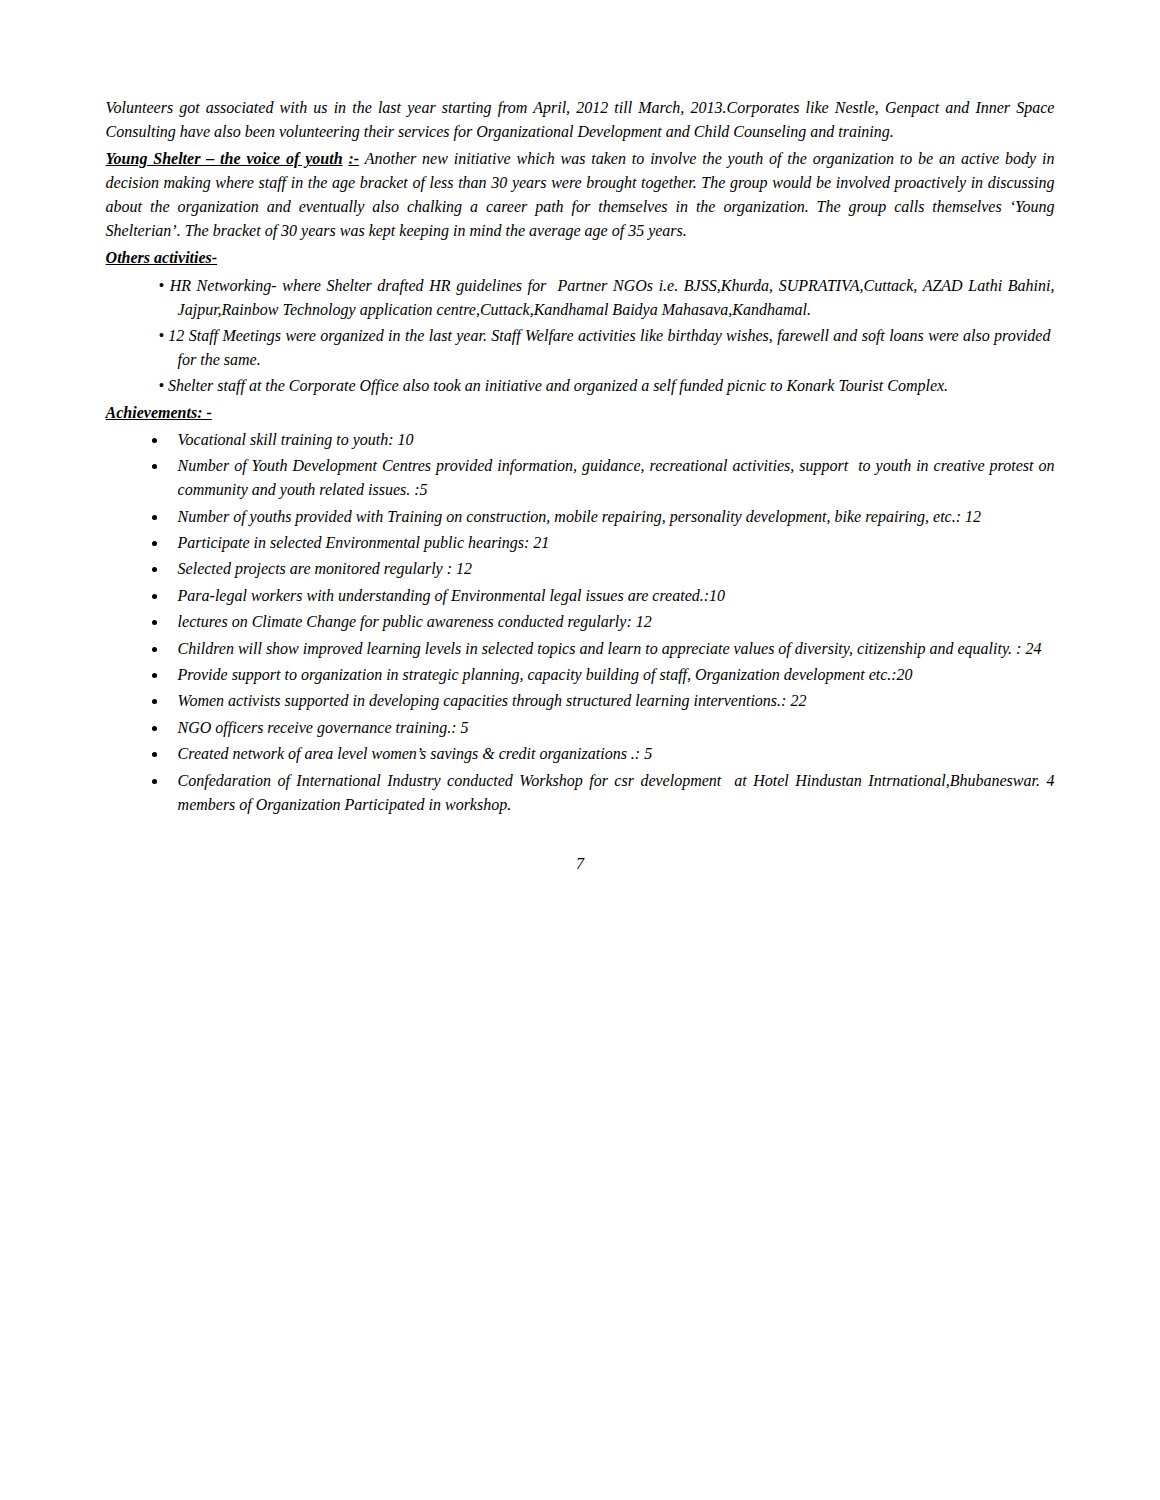Volunteers got associated with us in the last year starting from April, 2012 till March, 2013.Corporates like Nestle, Genpact and Inner Space Consulting have also been volunteering their services for Organizational Development and Child Counseling and training.
Young Shelter – the voice of youth :- Another new initiative which was taken to involve the youth of the organization to be an active body in decision making where staff in the age bracket of less than 30 years were brought together. The group would be involved proactively in discussing about the organization and eventually also chalking a career path for themselves in the organization. The group calls themselves ‘Young Shelterian’. The bracket of 30 years was kept keeping in mind the average age of 35 years.
Others activities-
• HR Networking- where Shelter drafted HR guidelines for Partner NGOs i.e. BJSS,Khurda, SUPRATIVA,Cuttack, AZAD Lathi Bahini, Jajpur,Rainbow Technology application centre,Cuttack,Kandhamal Baidya Mahasava,Kandhamal.
• 12 Staff Meetings were organized in the last year. Staff Welfare activities like birthday wishes, farewell and soft loans were also provided for the same.
• Shelter staff at the Corporate Office also took an initiative and organized a self funded picnic to Konark Tourist Complex.
Achievements: -
Vocational skill training to youth: 10
Number of Youth Development Centres provided information, guidance, recreational activities, support to youth in creative protest on community and youth related issues. :5
Number of youths provided with Training on construction, mobile repairing, personality development, bike repairing, etc.: 12
Participate in selected Environmental public hearings: 21
Selected projects are monitored regularly : 12
Para-legal workers with understanding of Environmental legal issues are created.:10
lectures on Climate Change for public awareness conducted regularly: 12
Children will show improved learning levels in selected topics and learn to appreciate values of diversity, citizenship and equality. : 24
Provide support to organization in strategic planning, capacity building of staff, Organization development etc.:20
Women activists supported in developing capacities through structured learning interventions.: 22
NGO officers receive governance training.: 5
Created network of area level women’s savings & credit organizations .: 5
Confedaration of International Industry conducted Workshop for csr development at Hotel Hindustan Intrnational,Bhubaneswar. 4 members of Organization Participated in workshop.
7